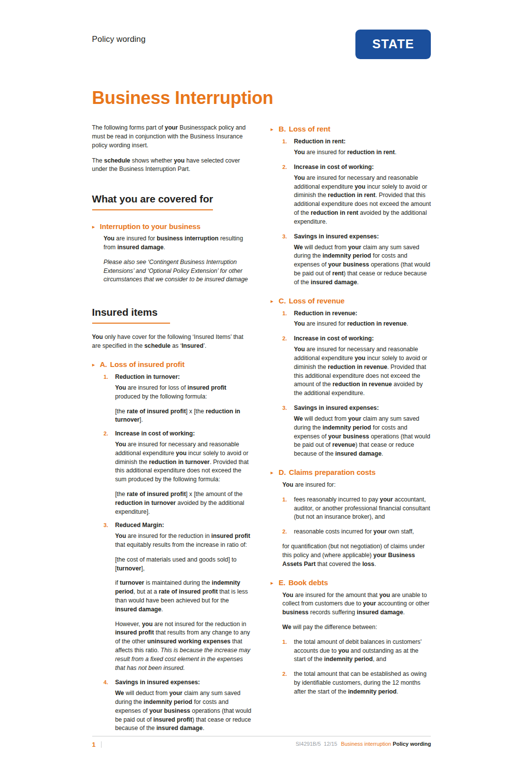Policy wording
STATE
Business Interruption
The following forms part of your Businesspack policy and must be read in conjunction with the Business Insurance policy wording insert.
The schedule shows whether you have selected cover under the Business Interruption Part.
What you are covered for
▸ Interruption to your business
You are insured for business interruption resulting from insured damage.
Please also see ‘Contingent Business Interruption Extensions’ and ‘Optional Policy Extension’ for other circumstances that we consider to be insured damage
Insured items
You only have cover for the following ‘Insured Items’ that are specified in the schedule as ‘Insured’.
▸ A. Loss of insured profit
1.
Reduction in turnover:
You are insured for loss of insured profit produced by the following formula:
[the rate of insured profit] x [the reduction in turnover].
2.
Increase in cost of working:
You are insured for necessary and reasonable additional expenditure you incur solely to avoid or diminish the reduction in turnover. Provided that this additional expenditure does not exceed the sum produced by the following formula:
[the rate of insured profit] x [the amount of the reduction in turnover avoided by the additional expenditure].
3.
Reduced Margin:
You are insured for the reduction in insured profit that equitably results from the increase in ratio of:
[the cost of materials used and goods sold] to [turnover],
if turnover is maintained during the indemnity period, but at a rate of insured profit that is less than would have been achieved but for the insured damage.
However, you are not insured for the reduction in insured profit that results from any change to any of the other uninsured working expenses that affects this ratio. This is because the increase may result from a fixed cost element in the expenses that has not been insured.
4.
Savings in insured expenses:
We will deduct from your claim any sum saved during the indemnity period for costs and expenses of your business operations (that would be paid out of insured profit) that cease or reduce because of the insured damage.
▸ B. Loss of rent
1.
Reduction in rent:
You are insured for reduction in rent.
2.
Increase in cost of working:
You are insured for necessary and reasonable additional expenditure you incur solely to avoid or diminish the reduction in rent. Provided that this additional expenditure does not exceed the amount of the reduction in rent avoided by the additional expenditure.
3.
Savings in insured expenses:
We will deduct from your claim any sum saved during the indemnity period for costs and expenses of your business operations (that would be paid out of rent) that cease or reduce because of the insured damage.
▸ C. Loss of revenue
1.
Reduction in revenue:
You are insured for reduction in revenue.
2.
Increase in cost of working:
You are insured for necessary and reasonable additional expenditure you incur solely to avoid or diminish the reduction in revenue. Provided that this additional expenditure does not exceed the amount of the reduction in revenue avoided by the additional expenditure.
3.
Savings in insured expenses:
We will deduct from your claim any sum saved during the indemnity period for costs and expenses of your business operations (that would be paid out of revenue) that cease or reduce because of the insured damage.
▸ D. Claims preparation costs
You are insured for:
1.
fees reasonably incurred to pay your accountant, auditor, or another professional financial consultant (but not an insurance broker), and
2.
reasonable costs incurred for your own staff,
for quantification (but not negotiation) of claims under this policy and (where applicable) your Business Assets Part that covered the loss.
▸ E. Book debts
You are insured for the amount that you are unable to collect from customers due to your accounting or other business records suffering insured damage.
We will pay the difference between:
1.
the total amount of debit balances in customers' accounts due to you and outstanding as at the start of the indemnity period, and
2.
the total amount that can be established as owing by identifiable customers, during the 12 months after the start of the indemnity period.
1
SI4291B/5 12/15 Business interruption Policy wording